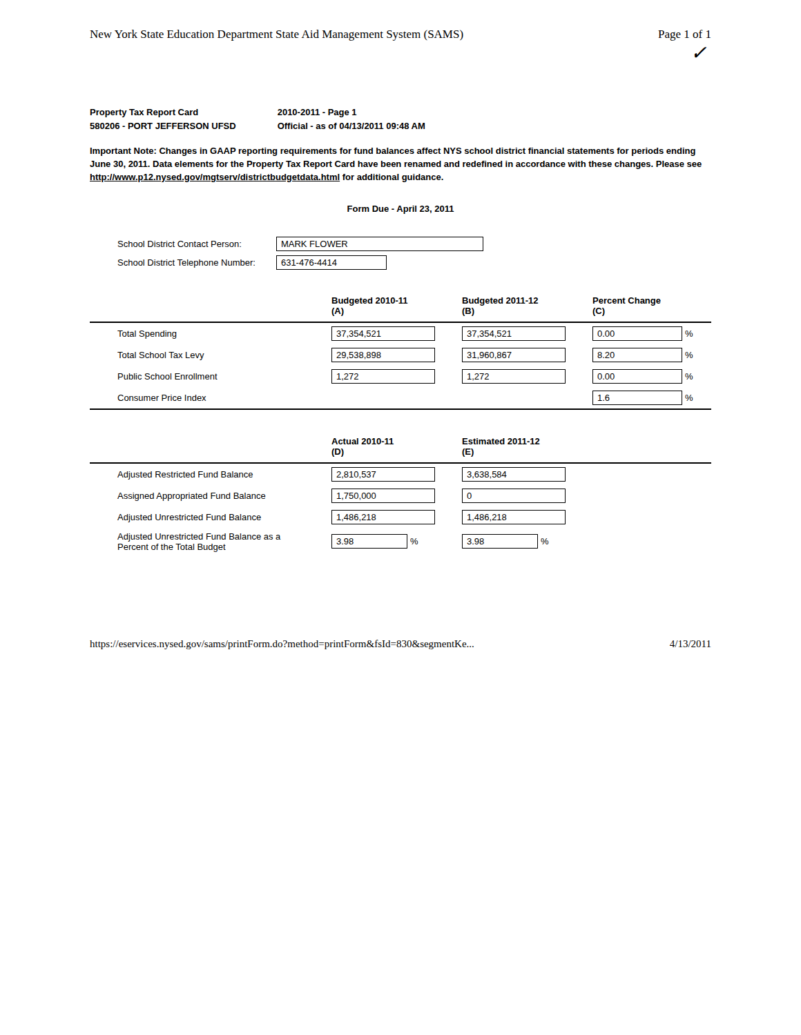New York State Education Department State Aid Management System (SAMS)
Page 1 of 1 ✓
Property Tax Report Card
580206 - PORT JEFFERSON UFSD
2010-2011 - Page 1
Official - as of 04/13/2011 09:48 AM
Important Note: Changes in GAAP reporting requirements for fund balances affect NYS school district financial statements for periods ending June 30, 2011. Data elements for the Property Tax Report Card have been renamed and redefined in accordance with these changes. Please see
http://www.p12.nysed.gov/mgtserv/districtbudgetdata.html for additional guidance.
Form Due - April 23, 2011
| School District Contact Person: | MARK FLOWER |
| School District Telephone Number: | 631-476-4414 |
| | Budgeted 2010-11 (A) | Budgeted 2011-12 (B) | Percent Change (C) |
| --- | --- | --- | --- |
| Total Spending | 37,354,521 | 37,354,521 | 0.00 % |
| Total School Tax Levy | 29,538,898 | 31,960,867 | 8.20 % |
| Public School Enrollment | 1,272 | 1,272 | 0.00 % |
| Consumer Price Index | | | 1.6 % |
| | Actual 2010-11 (D) | Estimated 2011-12 (E) | |
| --- | --- | --- | --- |
| Adjusted Restricted Fund Balance | 2,810,537 | 3,638,584 | |
| Assigned Appropriated Fund Balance | 1,750,000 | 0 | |
| Adjusted Unrestricted Fund Balance | 1,486,218 | 1,486,218 | |
| Adjusted Unrestricted Fund Balance as a Percent of the Total Budget | 3.98 % | 3.98 % | |
https://eservices.nysed.gov/sams/printForm.do?method=printForm&fsId=830&segmentKe...
4/13/2011